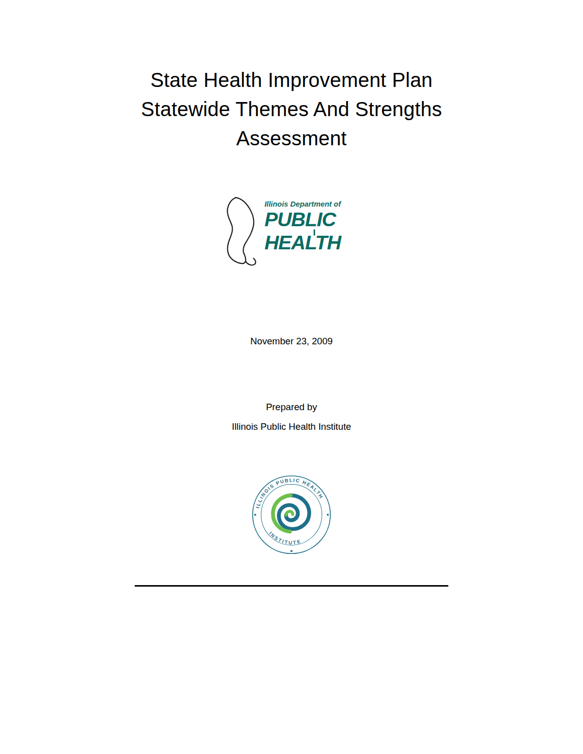State Health Improvement Plan
Statewide Themes And Strengths
Assessment
Illinois Department of PUBLIC HEALTH
November 23, 2009
Prepared by
Illinois Public Health Institute
ILLINOIS PUBLIC HEALTH INSTITUTE